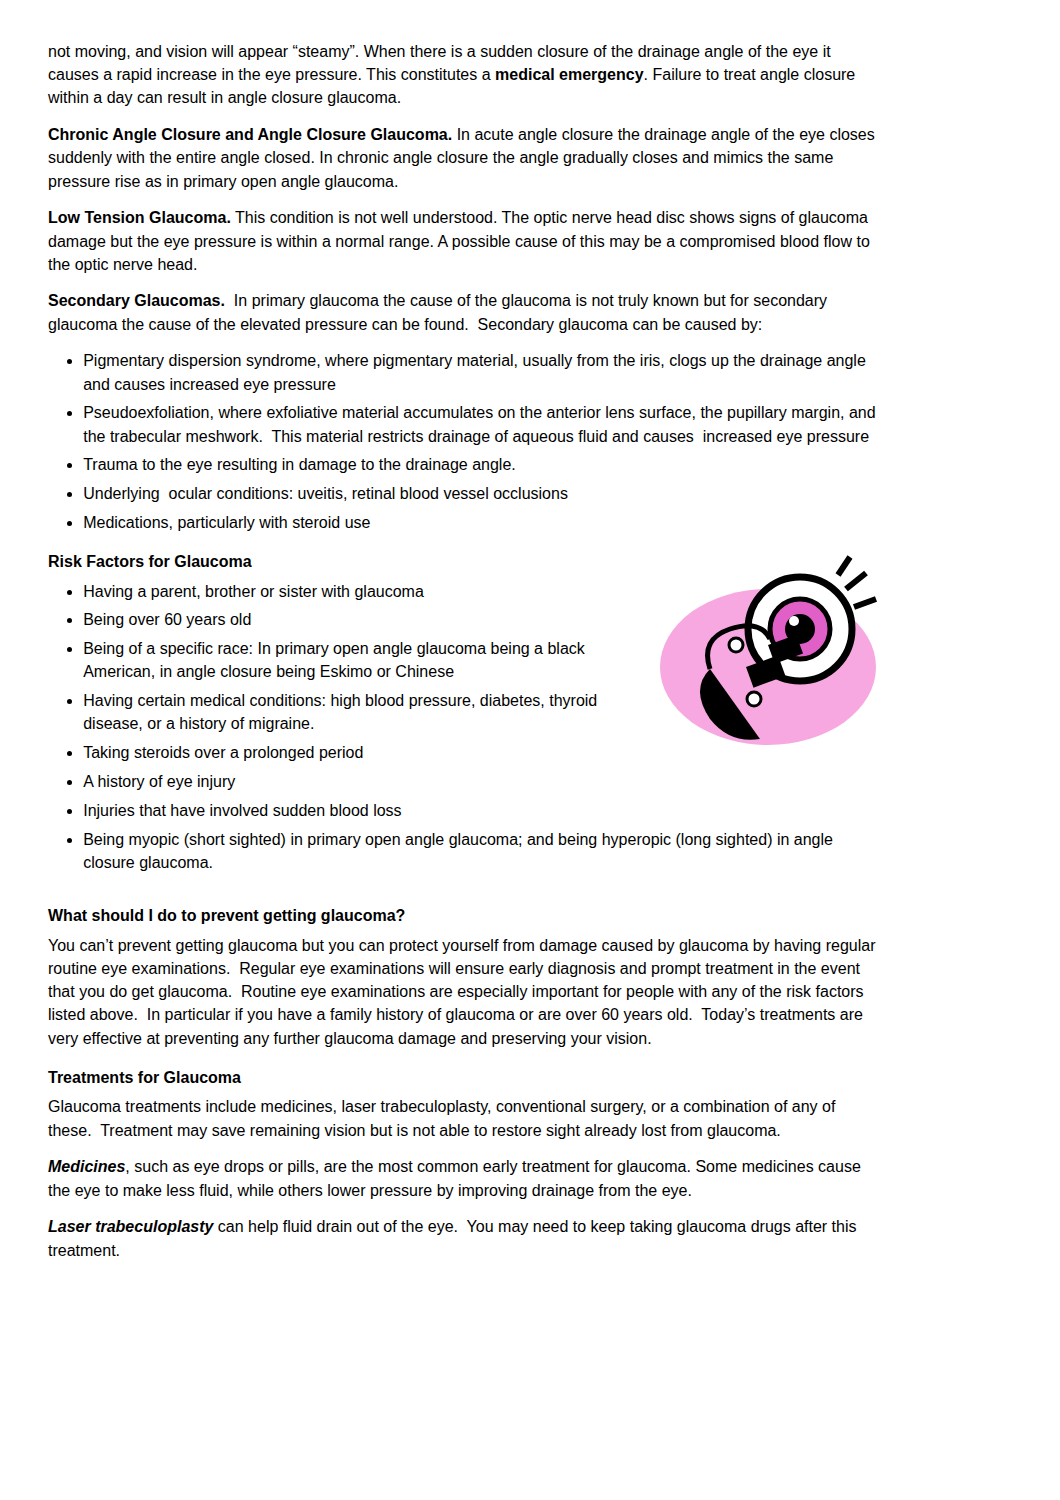not moving, and vision will appear “steamy”. When there is a sudden closure of the drainage angle of the eye it causes a rapid increase in the eye pressure. This constitutes a medical emergency. Failure to treat angle closure within a day can result in angle closure glaucoma.
Chronic Angle Closure and Angle Closure Glaucoma. In acute angle closure the drainage angle of the eye closes suddenly with the entire angle closed. In chronic angle closure the angle gradually closes and mimics the same pressure rise as in primary open angle glaucoma.
Low Tension Glaucoma. This condition is not well understood. The optic nerve head disc shows signs of glaucoma damage but the eye pressure is within a normal range. A possible cause of this may be a compromised blood flow to the optic nerve head.
Secondary Glaucomas. In primary glaucoma the cause of the glaucoma is not truly known but for secondary glaucoma the cause of the elevated pressure can be found. Secondary glaucoma can be caused by:
Pigmentary dispersion syndrome, where pigmentary material, usually from the iris, clogs up the drainage angle and causes increased eye pressure
Pseudoexfoliation, where exfoliative material accumulates on the anterior lens surface, the pupillary margin, and the trabecular meshwork. This material restricts drainage of aqueous fluid and causes increased eye pressure
Trauma to the eye resulting in damage to the drainage angle.
Underlying ocular conditions: uveitis, retinal blood vessel occlusions
Medications, particularly with steroid use
Risk Factors for Glaucoma
Having a parent, brother or sister with glaucoma
Being over 60 years old
Being of a specific race: In primary open angle glaucoma being a black American, in angle closure being Eskimo or Chinese
Having certain medical conditions: high blood pressure, diabetes, thyroid disease, or a history of migraine.
Taking steroids over a prolonged period
A history of eye injury
Injuries that have involved sudden blood loss
Being myopic (short sighted) in primary open angle glaucoma; and being hyperopic (long sighted) in angle closure glaucoma.
What should I do to prevent getting glaucoma?
You can’t prevent getting glaucoma but you can protect yourself from damage caused by glaucoma by having regular routine eye examinations. Regular eye examinations will ensure early diagnosis and prompt treatment in the event that you do get glaucoma. Routine eye examinations are especially important for people with any of the risk factors listed above. In particular if you have a family history of glaucoma or are over 60 years old. Today’s treatments are very effective at preventing any further glaucoma damage and preserving your vision.
Treatments for Glaucoma
Glaucoma treatments include medicines, laser trabeculoplasty, conventional surgery, or a combination of any of these. Treatment may save remaining vision but is not able to restore sight already lost from glaucoma.
Medicines, such as eye drops or pills, are the most common early treatment for glaucoma. Some medicines cause the eye to make less fluid, while others lower pressure by improving drainage from the eye.
Laser trabeculoplasty can help fluid drain out of the eye. You may need to keep taking glaucoma drugs after this treatment.